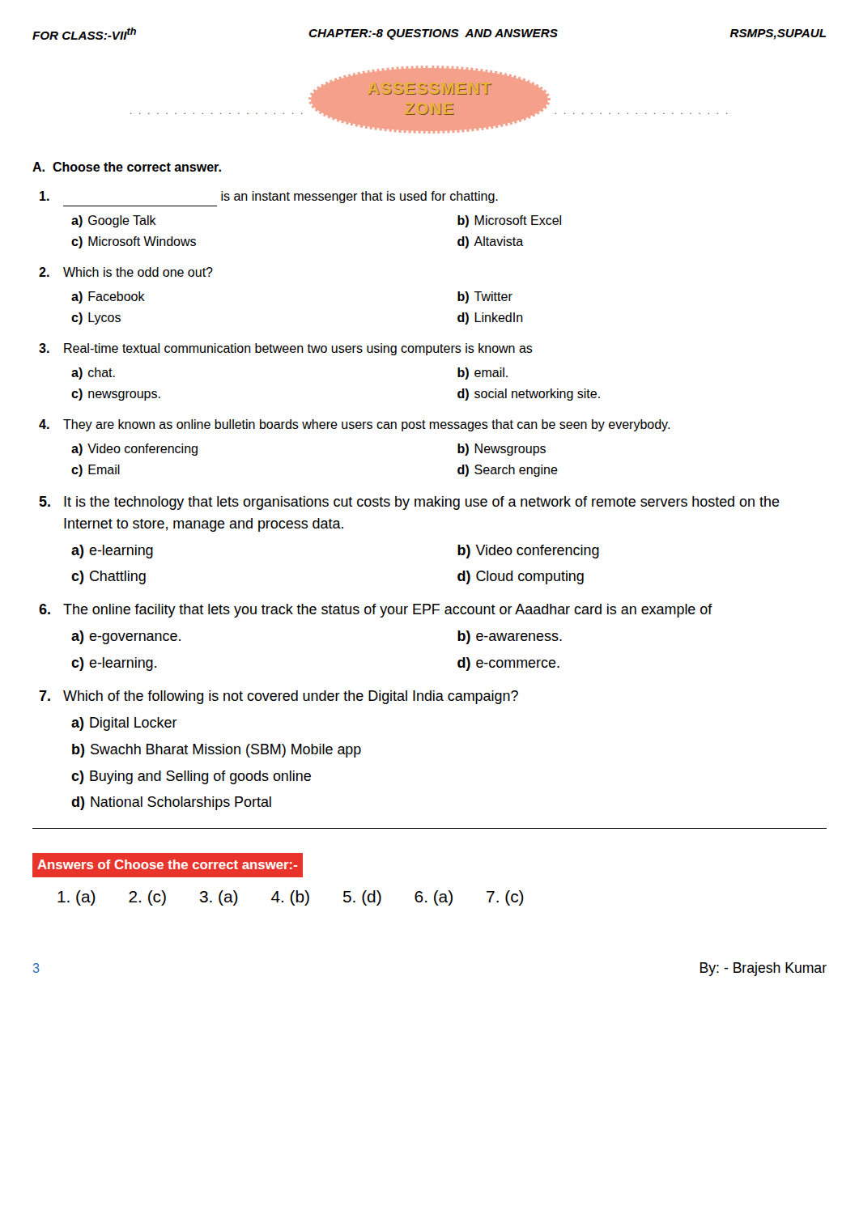FOR CLASS:-VIIth CHAPTER:-8 QUESTIONS AND ANSWERS RSMPS,SUPAUL
. . . . . . . . . . . . . . . . . . . . ASSESSMENT
ZONE . . . . . . . . . . . . . . . . . . . .
A. Choose the correct answer.
is an instant messenger that is used for chatting.
a) Google Talk
b) Microsoft Excel
c) Microsoft Windows
d) Altavista
Which is the odd one out?
a) Facebook
b) Twitter
c) Lycos
d) LinkedIn
Real-time textual communication between two users using computers is known as
a) chat.
b) email.
c) newsgroups.
d) social networking site.
They are known as online bulletin boards where users can post messages that can be seen by everybody.
a) Video conferencing
b) Newsgroups
c) Email
d) Search engine
It is the technology that lets organisations cut costs by making use of a network of remote servers hosted on the Internet to store, manage and process data.
a) e-learning
b) Video conferencing
c) Chattling
d) Cloud computing
The online facility that lets you track the status of your EPF account or Aaadhar card is an example of
a) e-governance.
b) e-awareness.
c) e-learning.
d) e-commerce.
Which of the following is not covered under the Digital India campaign?
a) Digital Locker
b) Swachh Bharat Mission (SBM) Mobile app
c) Buying and Selling of goods online
d) National Scholarships Portal
Answers of Choose the correct answer:-
1. (a) 2. (c) 3. (a) 4. (b) 5. (d) 6. (a) 7. (c)
3 By: - Brajesh Kumar